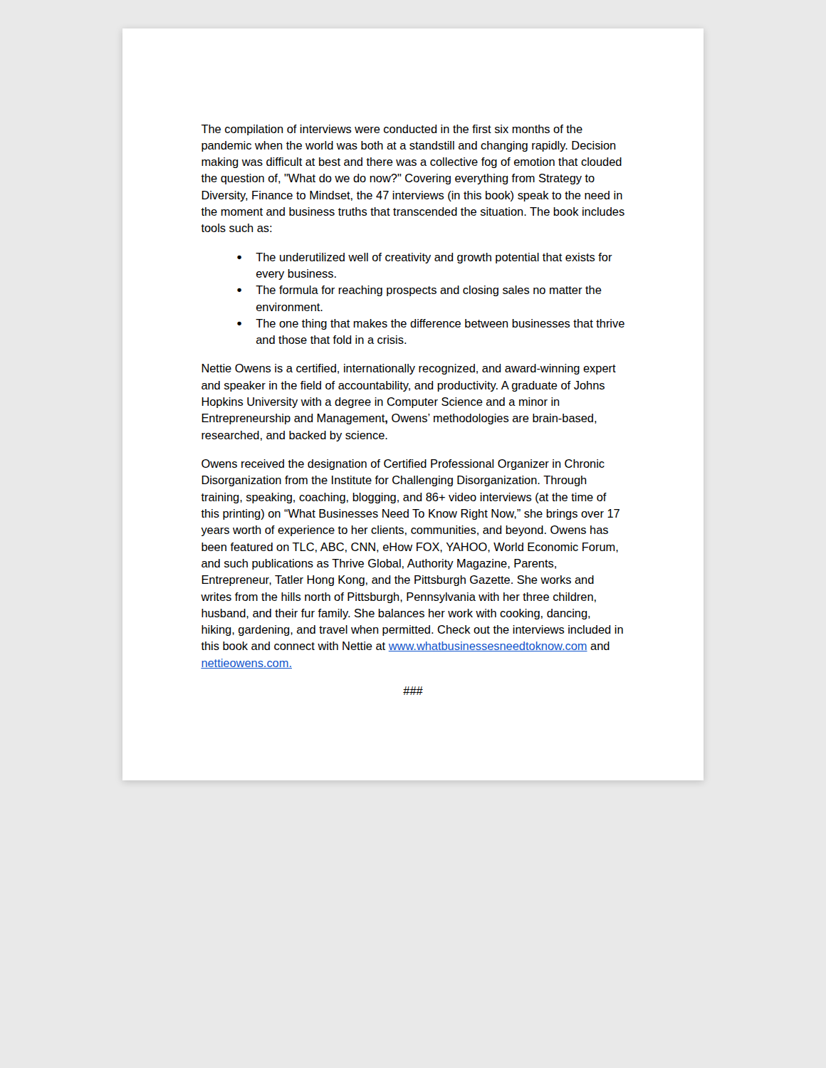The compilation of interviews were conducted in the first six months of the pandemic when the world was both at a standstill and changing rapidly. Decision making was difficult at best and there was a collective fog of emotion that clouded the question of, "What do we do now?" Covering everything from Strategy to Diversity, Finance to Mindset, the 47 interviews (in this book) speak to the need in the moment and business truths that transcended the situation. The book includes tools such as:
The underutilized well of creativity and growth potential that exists for every business.
The formula for reaching prospects and closing sales no matter the environment.
The one thing that makes the difference between businesses that thrive and those that fold in a crisis.
Nettie Owens is a certified, internationally recognized, and award-winning expert and speaker in the field of accountability, and productivity. A graduate of Johns Hopkins University with a degree in Computer Science and a minor in Entrepreneurship and Management, Owens’ methodologies are brain-based, researched, and backed by science.
Owens received the designation of Certified Professional Organizer in Chronic Disorganization from the Institute for Challenging Disorganization. Through training, speaking, coaching, blogging, and 86+ video interviews (at the time of this printing) on “What Businesses Need To Know Right Now,” she brings over 17 years worth of experience to her clients, communities, and beyond. Owens has been featured on TLC, ABC, CNN, eHow FOX, YAHOO, World Economic Forum, and such publications as Thrive Global, Authority Magazine, Parents, Entrepreneur, Tatler Hong Kong, and the Pittsburgh Gazette. She works and writes from the hills north of Pittsburgh, Pennsylvania with her three children, husband, and their fur family. She balances her work with cooking, dancing, hiking, gardening, and travel when permitted. Check out the interviews included in this book and connect with Nettie at www.whatbusinessesneedtoknow.com and nettieowens.com.
###